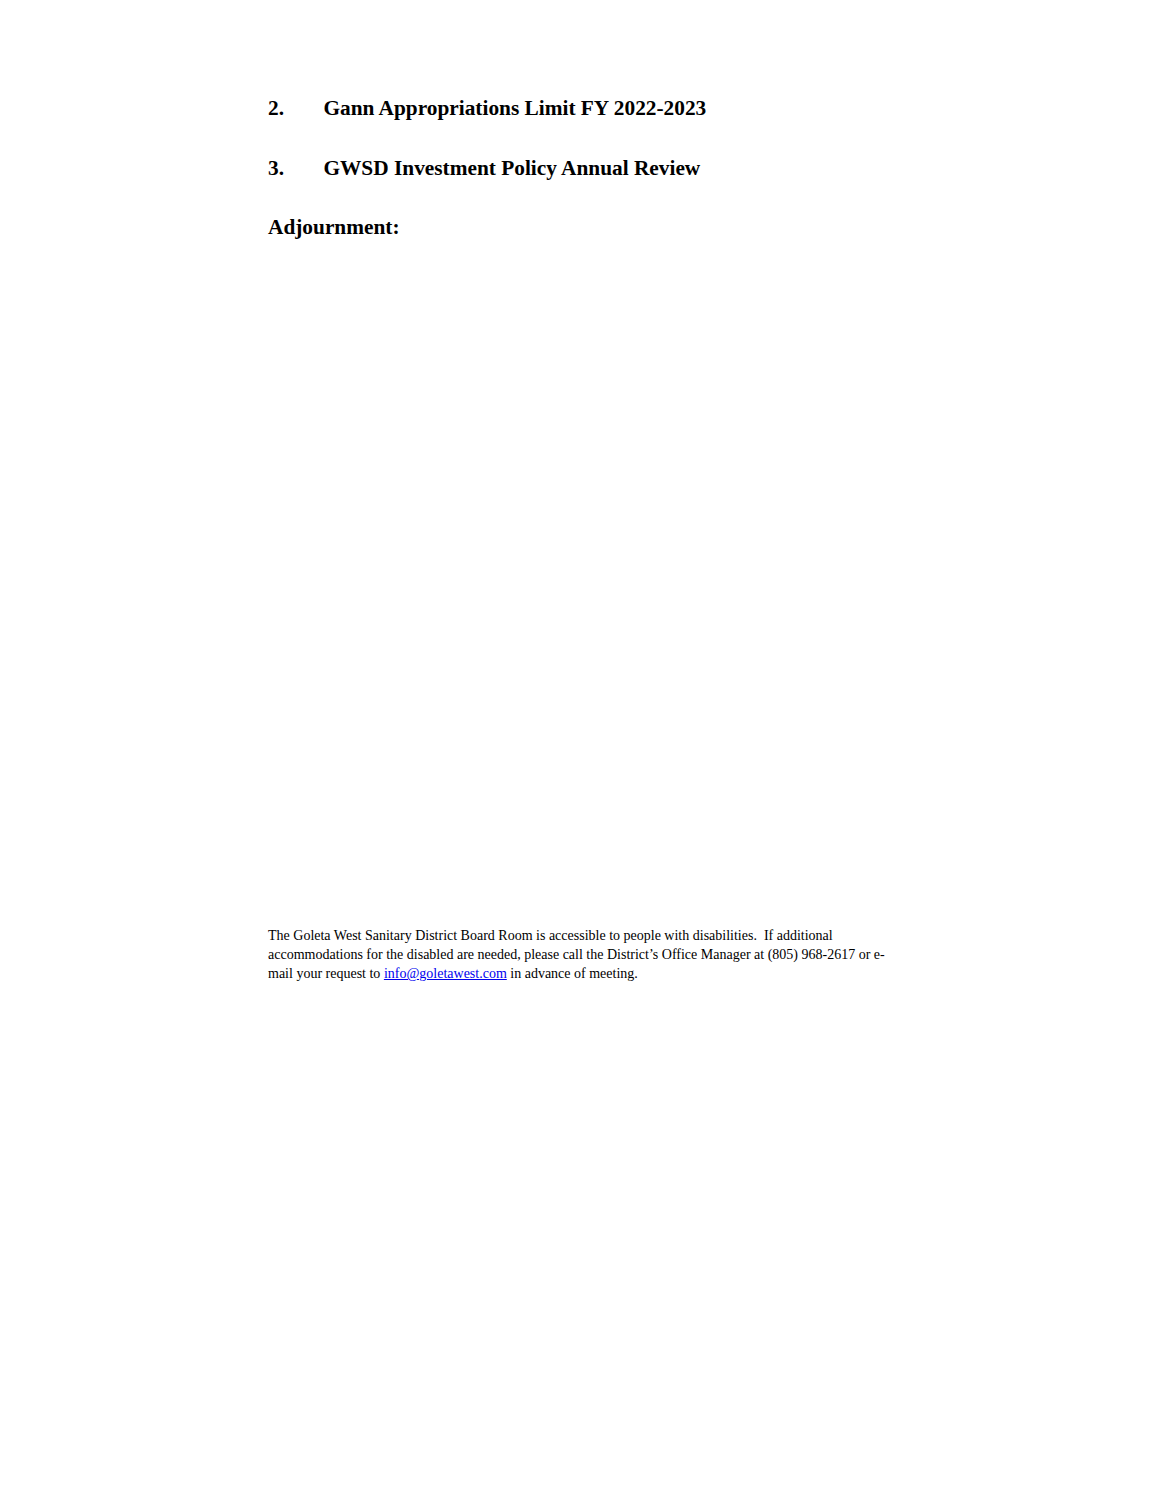2. Gann Appropriations Limit FY 2022-2023
3. GWSD Investment Policy Annual Review
Adjournment:
The Goleta West Sanitary District Board Room is accessible to people with disabilities. If additional accommodations for the disabled are needed, please call the District’s Office Manager at (805) 968-2617 or e-mail your request to info@goletawest.com in advance of meeting.